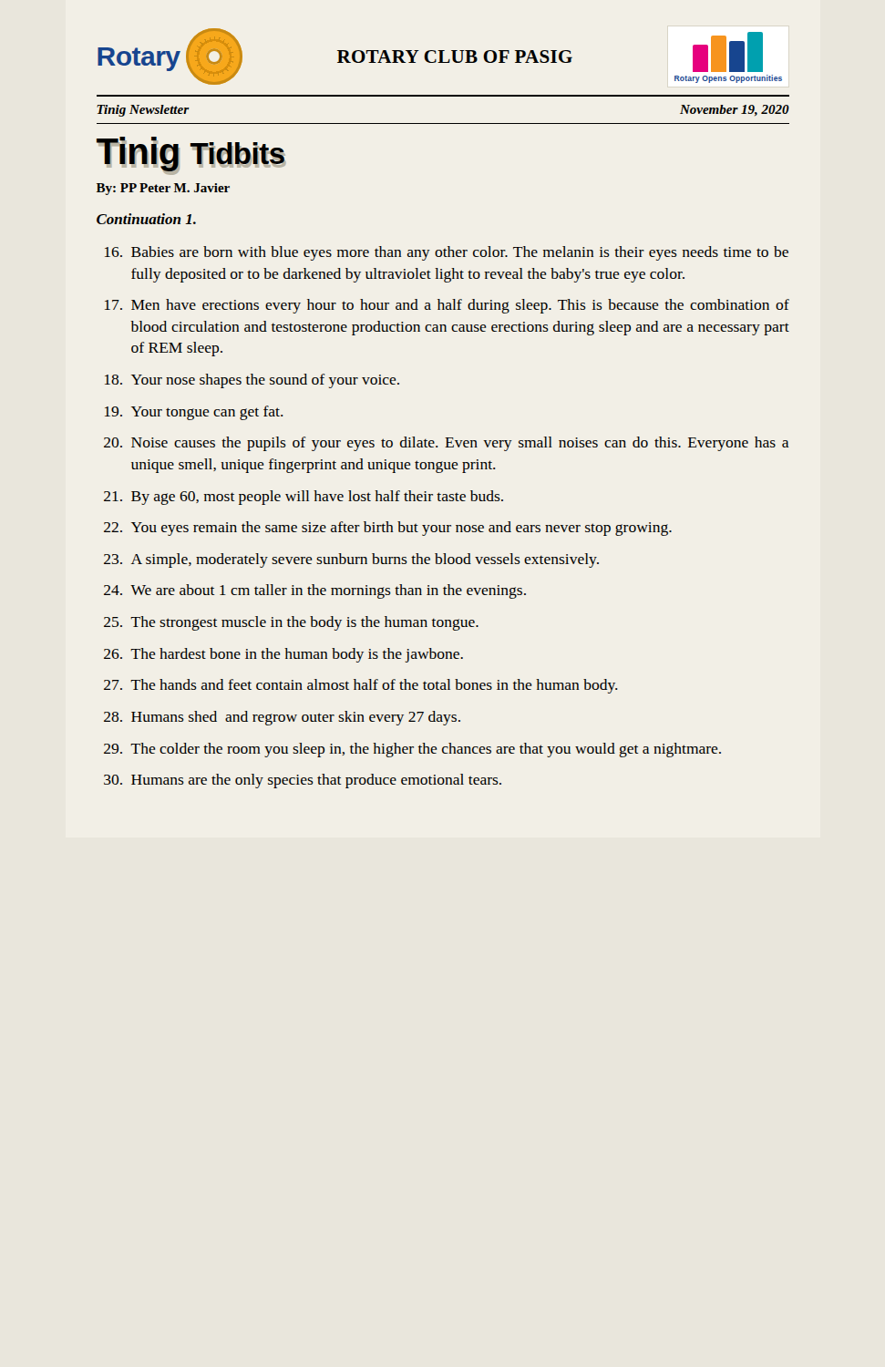Rotary
ROTARY CLUB OF PASIG
Rotary Opens Opportunities
Tinig Newsletter November 19, 2020
Tinig Tidbits Tinig Tidbits
By: PP Peter M. Javier
Continuation 1.
Babies are born with blue eyes more than any other color. The melanin is their eyes needs time to be fully deposited or to be darkened by ultraviolet light to reveal the baby's true eye color.
Men have erections every hour to hour and a half during sleep. This is because the combination of blood circulation and testosterone production can cause erections during sleep and are a necessary part of REM sleep.
Your nose shapes the sound of your voice.
Your tongue can get fat.
Noise causes the pupils of your eyes to dilate. Even very small noises can do this. Everyone has a unique smell, unique fingerprint and unique tongue print.
By age 60, most people will have lost half their taste buds.
You eyes remain the same size after birth but your nose and ears never stop growing.
A simple, moderately severe sunburn burns the blood vessels extensively.
We are about 1 cm taller in the mornings than in the evenings.
The strongest muscle in the body is the human tongue.
The hardest bone in the human body is the jawbone.
The hands and feet contain almost half of the total bones in the human body.
Humans shed and regrow outer skin every 27 days.
The colder the room you sleep in, the higher the chances are that you would get a nightmare.
Humans are the only species that produce emotional tears.